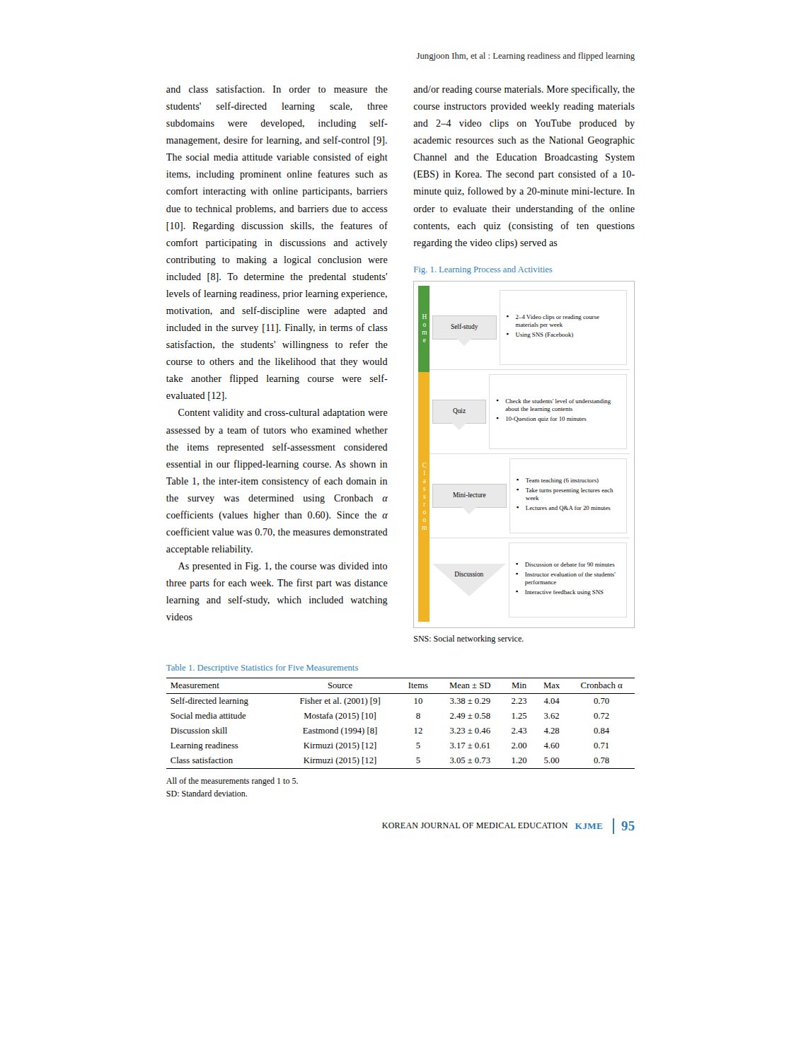Jungjoon Ihm, et al : Learning readiness and flipped learning
and class satisfaction. In order to measure the students' self-directed learning scale, three subdomains were developed, including self-management, desire for learning, and self-control [9]. The social media attitude variable consisted of eight items, including prominent online features such as comfort interacting with online participants, barriers due to technical problems, and barriers due to access [10]. Regarding discussion skills, the features of comfort participating in discussions and actively contributing to making a logical conclusion were included [8]. To determine the predental students' levels of learning readiness, prior learning experience, motivation, and self-discipline were adapted and included in the survey [11]. Finally, in terms of class satisfaction, the students' willingness to refer the course to others and the likelihood that they would take another flipped learning course were self-evaluated [12].
Content validity and cross-cultural adaptation were assessed by a team of tutors who examined whether the items represented self-assessment considered essential in our flipped-learning course. As shown in Table 1, the inter-item consistency of each domain in the survey was determined using Cronbach α coefficients (values higher than 0.60). Since the α coefficient value was 0.70, the measures demonstrated acceptable reliability.
As presented in Fig. 1, the course was divided into three parts for each week. The first part was distance learning and self-study, which included watching videos
and/or reading course materials. More specifically, the course instructors provided weekly reading materials and 2–4 video clips on YouTube produced by academic resources such as the National Geographic Channel and the Education Broadcasting System (EBS) in Korea. The second part consisted of a 10-minute quiz, followed by a 20-minute mini-lecture. In order to evaluate their understanding of the online contents, each quiz (consisting of ten questions regarding the video clips) served as
Fig. 1. Learning Process and Activities
Home
Classroom
Self-study
2–4 Video clips or reading course materials per week
Using SNS (Facebook)
Quiz
Check the students' level of understanding about the learning contents
10-Question quiz for 10 minutes
Mini-lecture
Team teaching (6 instructors)
Take turns presenting lectures each week
Lectures and Q&A for 20 minutes
Discussion
Discussion or debate for 90 minutes
Instructor evaluation of the students' performance
Interactive feedback using SNS
SNS: Social networking service.
Table 1. Descriptive Statistics for Five Measurements
| Measurement | Source | Items | Mean ± SD | Min | Max | Cronbach α |
| --- | --- | --- | --- | --- | --- | --- |
| Self-directed learning | Fisher et al. (2001) [9] | 10 | 3.38 ± 0.29 | 2.23 | 4.04 | 0.70 |
| Social media attitude | Mostafa (2015) [10] | 8 | 2.49 ± 0.58 | 1.25 | 3.62 | 0.72 |
| Discussion skill | Eastmond (1994) [8] | 12 | 3.23 ± 0.46 | 2.43 | 4.28 | 0.84 |
| Learning readiness | Kirmuzi (2015) [12] | 5 | 3.17 ± 0.61 | 2.00 | 4.60 | 0.71 |
| Class satisfaction | Kirmuzi (2015) [12] | 5 | 3.05 ± 0.73 | 1.20 | 5.00 | 0.78 |
All of the measurements ranged 1 to 5.
SD: Standard deviation.
KOREAN JOURNAL OF MEDICAL EDUCATION KJME 95